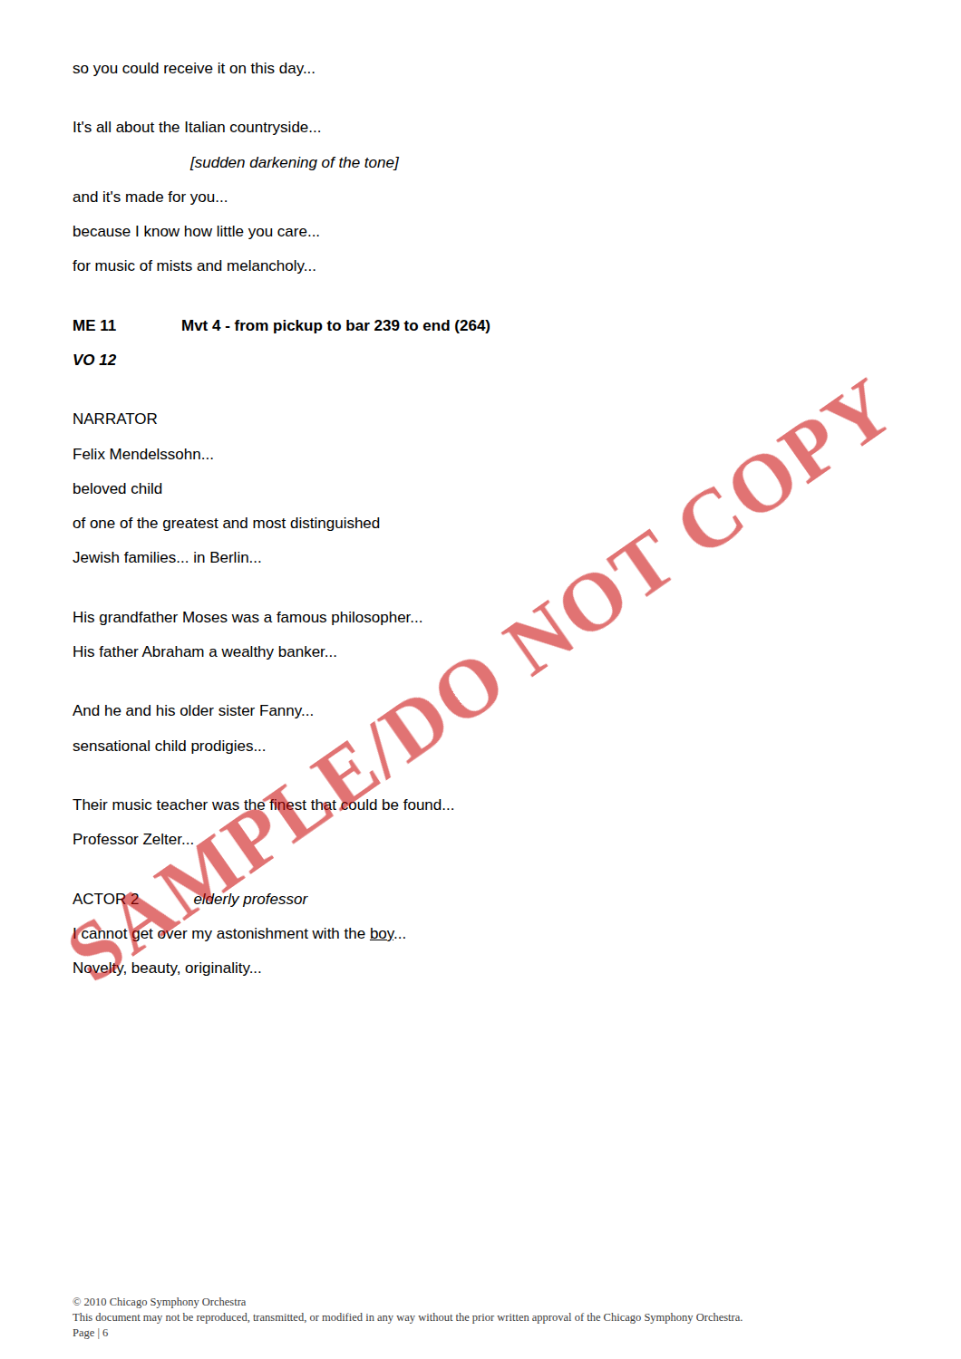SAMPLE/DO NOT COPY
so you could receive it on this day...
It's all about the Italian countryside...
[sudden darkening of the tone]
and it's made for you...
because I know how little you care...
for music of mists and melancholy...
ME 11 Mvt 4 - from pickup to bar 239 to end (264)
VO 12
NARRATOR
Felix Mendelssohn...
beloved child
of one of the greatest and most distinguished
Jewish families... in Berlin...
His grandfather Moses was a famous philosopher...
His father Abraham a wealthy banker...
And he and his older sister Fanny...
sensational child prodigies...
Their music teacher was the finest that could be found...
Professor Zelter...
ACTOR 2elderly professor
I cannot get over my astonishment with the boy...
Novelty, beauty, originality...
© 2010 Chicago Symphony Orchestra
This document may not be reproduced, transmitted, or modified in any way without the prior written approval of the Chicago Symphony Orchestra.
Page | 6